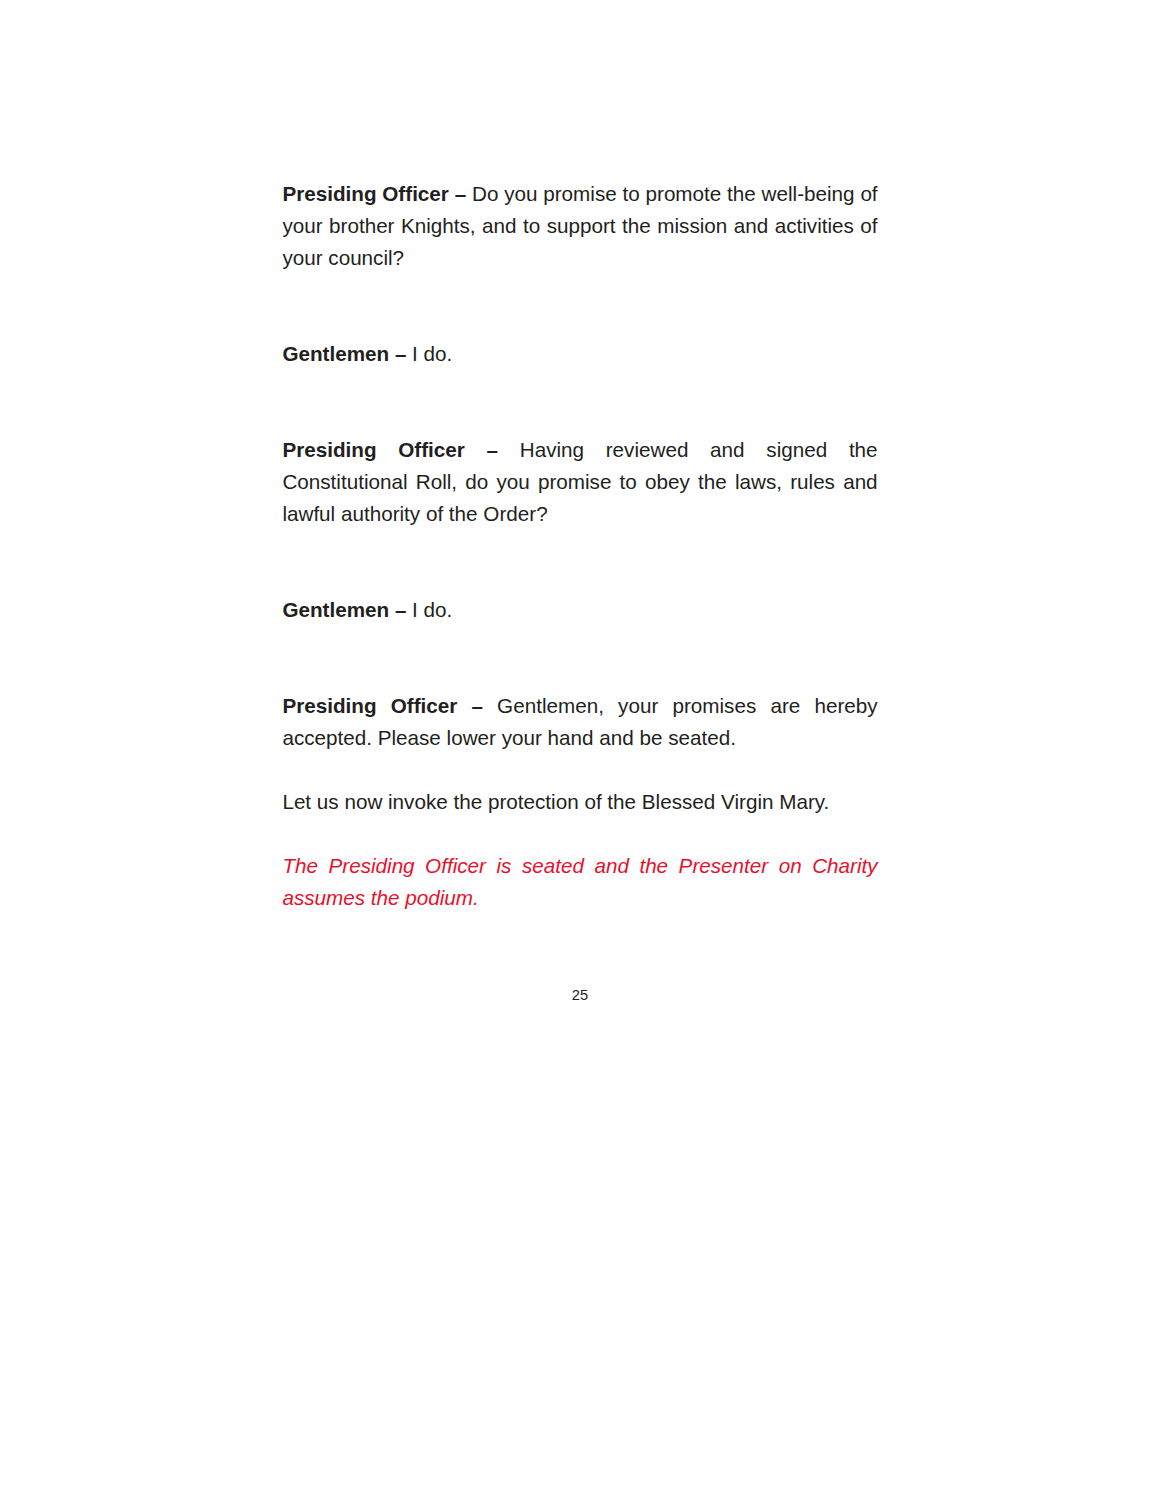Presiding Officer – Do you promise to promote the well-being of your brother Knights, and to support the mission and activities of your council?
Gentlemen – I do.
Presiding Officer – Having reviewed and signed the Constitutional Roll, do you promise to obey the laws, rules and lawful authority of the Order?
Gentlemen – I do.
Presiding Officer – Gentlemen, your promises are hereby accepted. Please lower your hand and be seated.
Let us now invoke the protection of the Blessed Virgin Mary.
The Presiding Officer is seated and the Presenter on Charity assumes the podium.
25